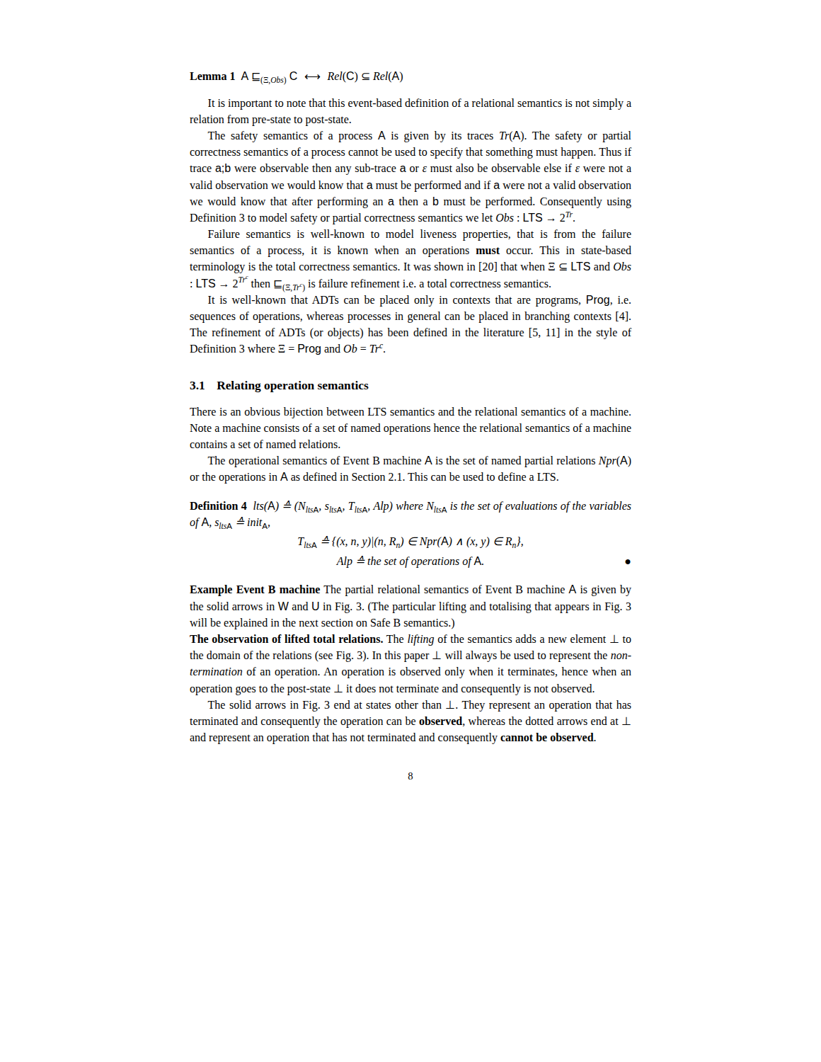Lemma 1 A ⊑(Ξ,Obs) C ⟷ Rel(C) ⊆ Rel(A)
It is important to note that this event-based definition of a relational semantics is not simply a relation from pre-state to post-state.
The safety semantics of a process A is given by its traces Tr(A). The safety or partial correctness semantics of a process cannot be used to specify that something must happen. Thus if trace a;b were observable then any sub-trace a or ε must also be observable else if ε were not a valid observation we would know that a must be performed and if a were not a valid observation we would know that after performing an a then a b must be performed. Consequently using Definition 3 to model safety or partial correctness semantics we let Obs : LTS → 2Tr.
Failure semantics is well-known to model liveness properties, that is from the failure semantics of a process, it is known when an operations must occur. This in state-based terminology is the total correctness semantics. It was shown in [20] that when Ξ ⊆ LTS and Obs : LTS → 2Trc then ⊑(Ξ,Trc) is failure refinement i.e. a total correctness semantics.
It is well-known that ADTs can be placed only in contexts that are programs, Prog, i.e. sequences of operations, whereas processes in general can be placed in branching contexts [4]. The refinement of ADTs (or objects) has been defined in the literature [5, 11] in the style of Definition 3 where Ξ = Prog and Ob = Trc.
3.1 Relating operation semantics
There is an obvious bijection between LTS semantics and the relational semantics of a machine. Note a machine consists of a set of named operations hence the relational semantics of a machine contains a set of named relations.
The operational semantics of Event B machine A is the set of named partial relations Npr(A) or the operations in A as defined in Section 2.1. This can be used to define a LTS.
Definition 4 lts(A) ≙ (NltsA, sltsA, TltsA, Alp) where NltsA is the set of evaluations of the variables of A, sltsA ≙ initA,
TltsA ≙ {(x, n, y)|(n, Rn) ∈ Npr(A) ∧ (x, y) ∈ Rn},
Alp ≙ the set of operations of A.●
Example Event B machine The partial relational semantics of Event B machine A is given by the solid arrows in W and U in Fig. 3. (The particular lifting and totalising that appears in Fig. 3 will be explained in the next section on Safe B semantics.)
The observation of lifted total relations. The lifting of the semantics adds a new element ⊥ to the domain of the relations (see Fig. 3). In this paper ⊥ will always be used to represent the non-termination of an operation. An operation is observed only when it terminates, hence when an operation goes to the post-state ⊥ it does not terminate and consequently is not observed.
The solid arrows in Fig. 3 end at states other than ⊥. They represent an operation that has terminated and consequently the operation can be observed, whereas the dotted arrows end at ⊥ and represent an operation that has not terminated and consequently cannot be observed.
8